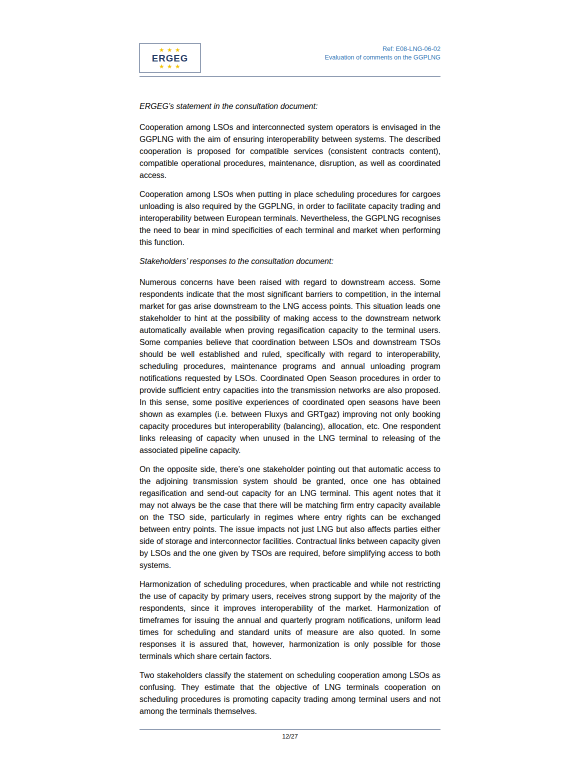★ ★ ★ ERGEG ★ ★ ★
Ref: E08-LNG-06-02
Evaluation of comments on the GGPLNG
ERGEG’s statement in the consultation document:
Cooperation among LSOs and interconnected system operators is envisaged in the GGPLNG with the aim of ensuring interoperability between systems. The described cooperation is proposed for compatible services (consistent contracts content), compatible operational procedures, maintenance, disruption, as well as coordinated access.
Cooperation among LSOs when putting in place scheduling procedures for cargoes unloading is also required by the GGPLNG, in order to facilitate capacity trading and interoperability between European terminals. Nevertheless, the GGPLNG recognises the need to bear in mind specificities of each terminal and market when performing this function.
Stakeholders’ responses to the consultation document:
Numerous concerns have been raised with regard to downstream access. Some respondents indicate that the most significant barriers to competition, in the internal market for gas arise downstream to the LNG access points. This situation leads one stakeholder to hint at the possibility of making access to the downstream network automatically available when proving regasification capacity to the terminal users. Some companies believe that coordination between LSOs and downstream TSOs should be well established and ruled, specifically with regard to interoperability, scheduling procedures, maintenance programs and annual unloading program notifications requested by LSOs. Coordinated Open Season procedures in order to provide sufficient entry capacities into the transmission networks are also proposed. In this sense, some positive experiences of coordinated open seasons have been shown as examples (i.e. between Fluxys and GRTgaz) improving not only booking capacity procedures but interoperability (balancing), allocation, etc. One respondent links releasing of capacity when unused in the LNG terminal to releasing of the associated pipeline capacity.
On the opposite side, there’s one stakeholder pointing out that automatic access to the adjoining transmission system should be granted, once one has obtained regasification and send-out capacity for an LNG terminal. This agent notes that it may not always be the case that there will be matching firm entry capacity available on the TSO side, particularly in regimes where entry rights can be exchanged between entry points. The issue impacts not just LNG but also affects parties either side of storage and interconnector facilities. Contractual links between capacity given by LSOs and the one given by TSOs are required, before simplifying access to both systems.
Harmonization of scheduling procedures, when practicable and while not restricting the use of capacity by primary users, receives strong support by the majority of the respondents, since it improves interoperability of the market. Harmonization of timeframes for issuing the annual and quarterly program notifications, uniform lead times for scheduling and standard units of measure are also quoted. In some responses it is assured that, however, harmonization is only possible for those terminals which share certain factors.
Two stakeholders classify the statement on scheduling cooperation among LSOs as confusing. They estimate that the objective of LNG terminals cooperation on scheduling procedures is promoting capacity trading among terminal users and not among the terminals themselves.
12/27